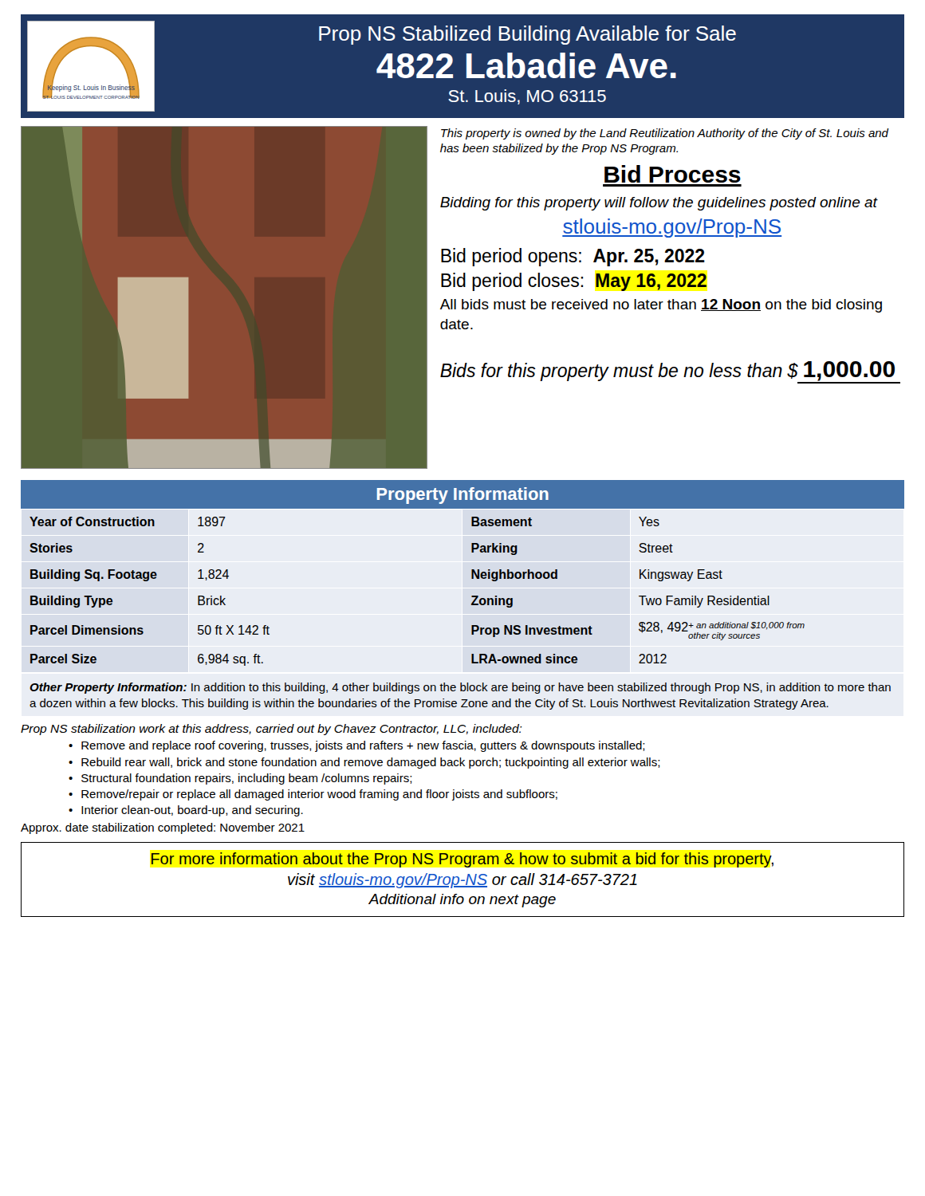Keeping St. Louis In Business ST. LOUIS DEVELOPMENT CORPORATION
Prop NS Stabilized Building Available for Sale
4822 Labadie Ave.
St. Louis, MO 63115
This property is owned by the Land Reutilization Authority of the City of St. Louis and has been stabilized by the Prop NS Program.
Bid Process
Bidding for this property will follow the guidelines posted online at
stlouis-mo.gov/Prop-NS
Bid period opens: Apr. 25, 2022
Bid period closes: May 16, 2022
All bids must be received no later than 12 Noon on the bid closing date.
Bids for this property must be no less than $1,000.00
Property Information
| Year of Construction | 1897 | Basement | Yes |
| Stories | 2 | Parking | Street |
| Building Sq. Footage | 1,824 | Neighborhood | Kingsway East |
| Building Type | Brick | Zoning | Two Family Residential |
| Parcel Dimensions | 50 ft X 142 ft | Prop NS Investment | $28, 492 + an additional $10,000 from other city sources |
| Parcel Size | 6,984 sq. ft. | LRA-owned since | 2012 |
Other Property Information: In addition to this building, 4 other buildings on the block are being or have been stabilized through Prop NS, in addition to more than a dozen within a few blocks. This building is within the boundaries of the Promise Zone and the City of St. Louis Northwest Revitalization Strategy Area.
Prop NS stabilization work at this address, carried out by Chavez Contractor, LLC, included:
Remove and replace roof covering, trusses, joists and rafters + new fascia, gutters & downspouts installed;
Rebuild rear wall, brick and stone foundation and remove damaged back porch; tuckpointing all exterior walls;
Structural foundation repairs, including beam /columns repairs;
Remove/repair or replace all damaged interior wood framing and floor joists and subfloors;
Interior clean-out, board-up, and securing.
Approx. date stabilization completed: November 2021
For more information about the Prop NS Program & how to submit a bid for this property,
visit stlouis-mo.gov/Prop-NS or call 314-657-3721
Additional info on next page